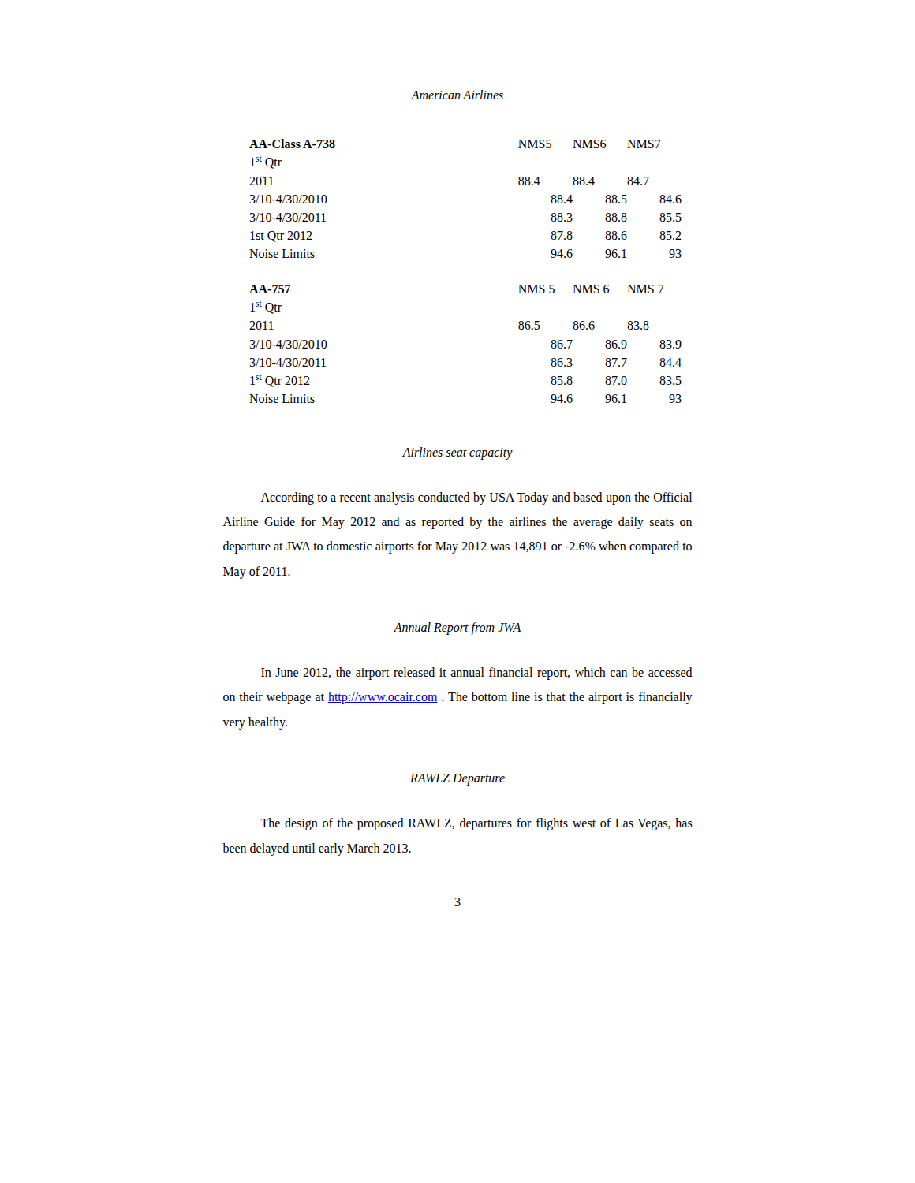American Airlines
| AA-Class A-738 | NMS5 | NMS6 | NMS7 |
| 1 st Qtr | | | |
| 2011 | 88.4 | 88.4 | 84.7 |
| 3/10-4/30/2010 | 88.4 | 88.5 | 84.6 |
| 3/10-4/30/2011 | 88.3 | 88.8 | 85.5 |
| 1st Qtr 2012 | 87.8 | 88.6 | 85.2 |
| Noise Limits | 94.6 | 96.1 | 93 |
| AA-757 | NMS 5 | NMS 6 | NMS 7 |
| 1 st Qtr | | | |
| 2011 | 86.5 | 86.6 | 83.8 |
| 3/10-4/30/2010 | 86.7 | 86.9 | 83.9 |
| 3/10-4/30/2011 | 86.3 | 87.7 | 84.4 |
| 1 st Qtr 2012 | 85.8 | 87.0 | 83.5 |
| Noise Limits | 94.6 | 96.1 | 93 |
Airlines seat capacity
According to a recent analysis conducted by USA Today and based upon the Official Airline Guide for May 2012 and as reported by the airlines the average daily seats on departure at JWA to domestic airports for May 2012 was 14,891 or -2.6% when compared to May of 2011.
Annual Report from JWA
In June 2012, the airport released it annual financial report, which can be accessed on their webpage at http://www.ocair.com . The bottom line is that the airport is financially very healthy.
RAWLZ Departure
The design of the proposed RAWLZ, departures for flights west of Las Vegas, has been delayed until early March 2013.
3